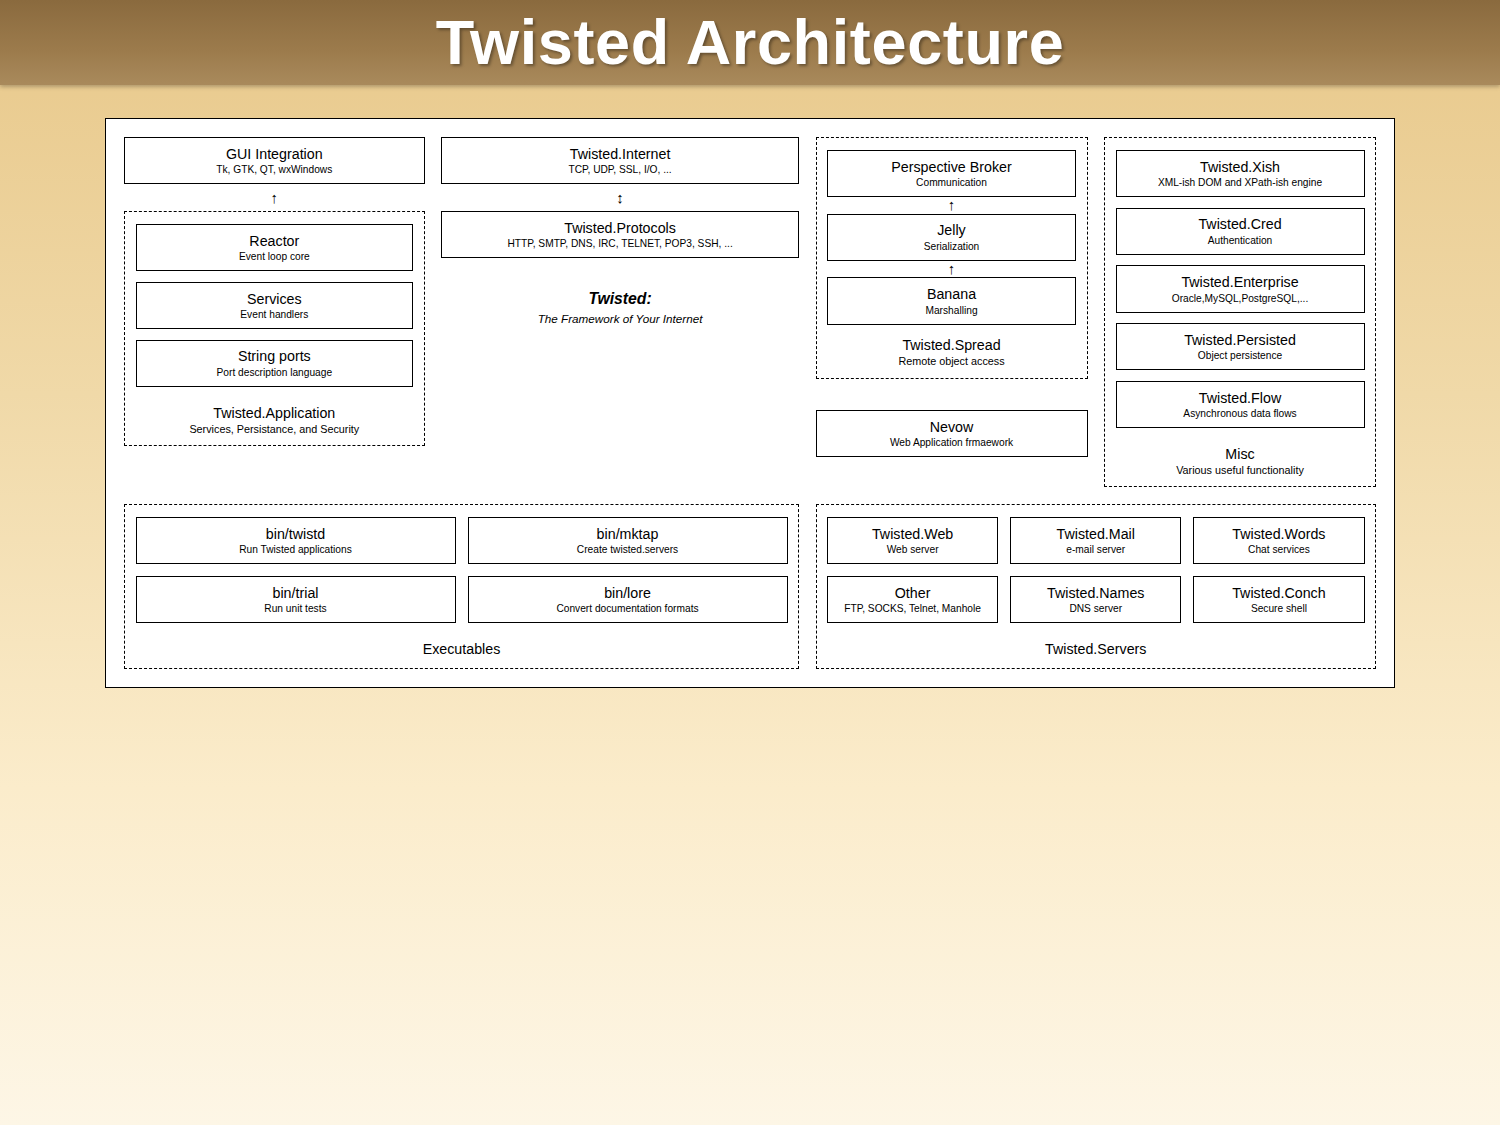Twisted Architecture
GUI Integration Tk, GTK, QT, wxWindows
↑
Reactor Event loop core
Services Event handlers
String ports Port description language
Twisted.Application Services, Persistance, and Security
Twisted.Internet TCP, UDP, SSL, I/O, ...
↕
Twisted.Protocols HTTP, SMTP, DNS, IRC, TELNET, POP3, SSH, ...
Twisted: The Framework of Your Internet
Perspective Broker Communication
↑
Jelly Serialization
↑
Banana Marshalling
Twisted.Spread Remote object access
Nevow Web Application frmaework
Twisted.Xish XML-ish DOM and XPath-ish engine
Twisted.Cred Authentication
Twisted.Enterprise Oracle,MySQL,PostgreSQL,...
Twisted.Persisted Object persistence
Twisted.Flow Asynchronous data flows
Misc Various useful functionality
bin/twistd Run Twisted applications
bin/mktap Create twisted.servers
bin/trial Run unit tests
bin/lore Convert documentation formats
Executables
Twisted.Web Web server
Twisted.Mail e-mail server
Twisted.Words Chat services
Other FTP, SOCKS, Telnet, Manhole
Twisted.Names DNS server
Twisted.Conch Secure shell
Twisted.Servers